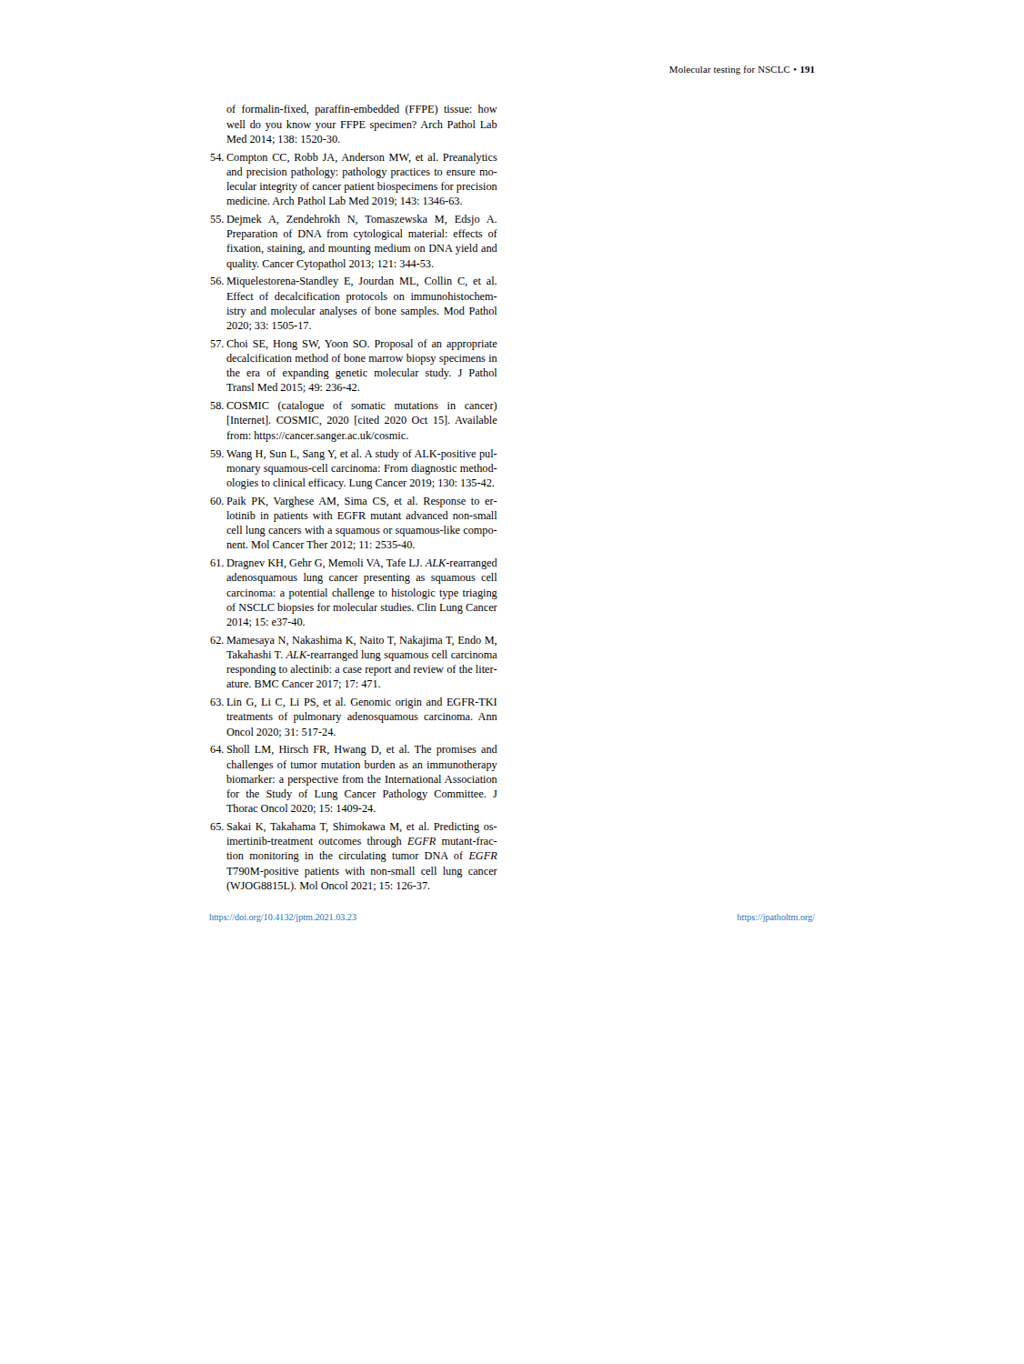Molecular testing for NSCLC•191
of formalin-fixed, paraffin-embedded (FFPE) tissue: how well do you know your FFPE specimen? Arch Pathol Lab Med 2014; 138: 1520-30.
54. Compton CC, Robb JA, Anderson MW, et al. Preanalytics and precision pathology: pathology practices to ensure molecular integrity of cancer patient biospecimens for precision medicine. Arch Pathol Lab Med 2019; 143: 1346-63.
55. Dejmek A, Zendehrokh N, Tomaszewska M, Edsjo A. Preparation of DNA from cytological material: effects of fixation, staining, and mounting medium on DNA yield and quality. Cancer Cytopathol 2013; 121: 344-53.
56. Miquelestorena-Standley E, Jourdan ML, Collin C, et al. Effect of decalcification protocols on immunohistochemistry and molecular analyses of bone samples. Mod Pathol 2020; 33: 1505-17.
57. Choi SE, Hong SW, Yoon SO. Proposal of an appropriate decalcification method of bone marrow biopsy specimens in the era of expanding genetic molecular study. J Pathol Transl Med 2015; 49: 236-42.
58. COSMIC (catalogue of somatic mutations in cancer) [Internet]. COSMIC, 2020 [cited 2020 Oct 15]. Available from: https://cancer.sanger.ac.uk/cosmic.
59. Wang H, Sun L, Sang Y, et al. A study of ALK-positive pulmonary squamous-cell carcinoma: From diagnostic methodologies to clinical efficacy. Lung Cancer 2019; 130: 135-42.
60. Paik PK, Varghese AM, Sima CS, et al. Response to erlotinib in patients with EGFR mutant advanced non-small cell lung cancers with a squamous or squamous-like component. Mol Cancer Ther 2012; 11: 2535-40.
61. Dragnev KH, Gehr G, Memoli VA, Tafe LJ. ALK-rearranged adenosquamous lung cancer presenting as squamous cell carcinoma: a potential challenge to histologic type triaging of NSCLC biopsies for molecular studies. Clin Lung Cancer 2014; 15: e37-40.
62. Mamesaya N, Nakashima K, Naito T, Nakajima T, Endo M, Takahashi T. ALK-rearranged lung squamous cell carcinoma responding to alectinib: a case report and review of the literature. BMC Cancer 2017; 17: 471.
63. Lin G, Li C, Li PS, et al. Genomic origin and EGFR-TKI treatments of pulmonary adenosquamous carcinoma. Ann Oncol 2020; 31: 517-24.
64. Sholl LM, Hirsch FR, Hwang D, et al. The promises and challenges of tumor mutation burden as an immunotherapy biomarker: a perspective from the International Association for the Study of Lung Cancer Pathology Committee. J Thorac Oncol 2020; 15: 1409-24.
65. Sakai K, Takahama T, Shimokawa M, et al. Predicting osimertinib-treatment outcomes through EGFR mutant-fraction monitoring in the circulating tumor DNA of EGFR T790M-positive patients with non-small cell lung cancer (WJOG8815L). Mol Oncol 2021; 15: 126-37.
https://doi.org/10.4132/jptm.2021.03.23 https://jpatholtm.org/